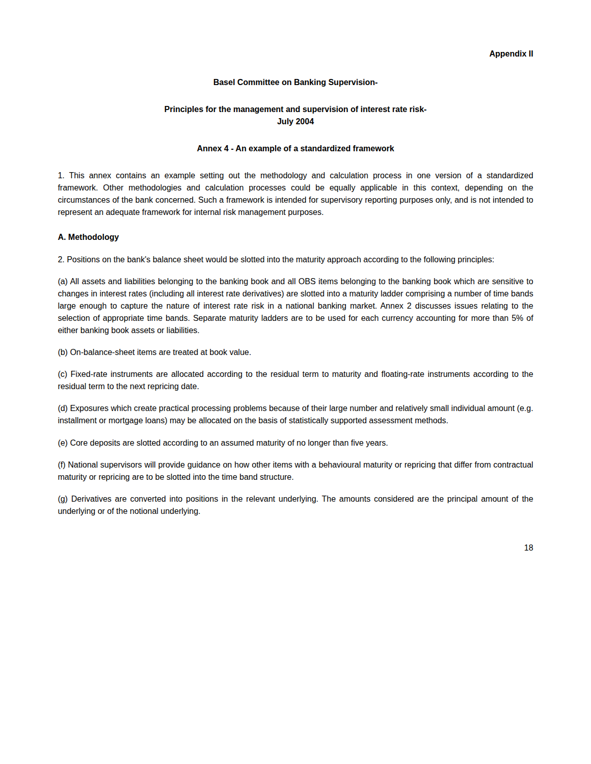Appendix II
Basel Committee on Banking Supervision-
Principles for the management and supervision of interest rate risk-
July 2004
Annex 4 - An example of a standardized framework
1. This annex contains an example setting out the methodology and calculation process in one version of a standardized framework. Other methodologies and calculation processes could be equally applicable in this context, depending on the circumstances of the bank concerned. Such a framework is intended for supervisory reporting purposes only, and is not intended to represent an adequate framework for internal risk management purposes.
A. Methodology
2. Positions on the bank's balance sheet would be slotted into the maturity approach according to the following principles:
(a) All assets and liabilities belonging to the banking book and all OBS items belonging to the banking book which are sensitive to changes in interest rates (including all interest rate derivatives) are slotted into a maturity ladder comprising a number of time bands large enough to capture the nature of interest rate risk in a national banking market. Annex 2 discusses issues relating to the selection of appropriate time bands. Separate maturity ladders are to be used for each currency accounting for more than 5% of either banking book assets or liabilities.
(b) On-balance-sheet items are treated at book value.
(c) Fixed-rate instruments are allocated according to the residual term to maturity and floating-rate instruments according to the residual term to the next repricing date.
(d) Exposures which create practical processing problems because of their large number and relatively small individual amount (e.g. installment or mortgage loans) may be allocated on the basis of statistically supported assessment methods.
(e) Core deposits are slotted according to an assumed maturity of no longer than five years.
(f) National supervisors will provide guidance on how other items with a behavioural maturity or repricing that differ from contractual maturity or repricing are to be slotted into the time band structure.
(g) Derivatives are converted into positions in the relevant underlying. The amounts considered are the principal amount of the underlying or of the notional underlying.
18